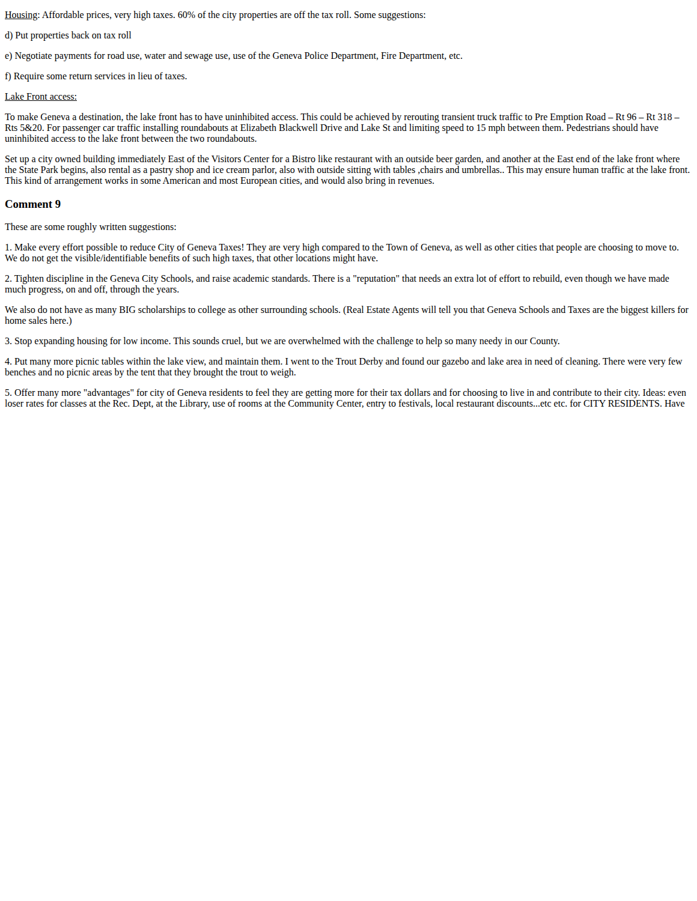Housing: Affordable prices, very high taxes. 60% of the city properties are off the tax roll. Some suggestions:
d) Put properties back on tax roll
e) Negotiate payments for road use, water and sewage use, use of the Geneva Police Department, Fire Department, etc.
f) Require some return services in lieu of taxes.
Lake Front access:
To make Geneva a destination, the lake front has to have uninhibited access. This could be achieved by rerouting transient truck traffic to Pre Emption Road – Rt 96 – Rt 318 – Rts 5&20. For passenger car traffic installing roundabouts at Elizabeth Blackwell Drive and Lake St and limiting speed to 15 mph between them. Pedestrians should have uninhibited access to the lake front between the two roundabouts.
Set up a city owned building immediately East of the Visitors Center for a Bistro like restaurant with an outside beer garden, and another at the East end of the lake front where the State Park begins, also rental as a pastry shop and ice cream parlor, also with outside sitting with tables ,chairs and umbrellas.. This may ensure human traffic at the lake front. This kind of arrangement works in some American and most European cities, and would also bring in revenues.
Comment 9
These are some roughly written suggestions:
1. Make every effort possible to reduce City of Geneva Taxes! They are very high compared to the Town of Geneva, as well as other cities that people are choosing to move to. We do not get the visible/identifiable benefits of such high taxes, that other locations might have.
2. Tighten discipline in the Geneva City Schools, and raise academic standards. There is a "reputation" that needs an extra lot of effort to rebuild, even though we have made much progress, on and off, through the years.
We also do not have as many BIG scholarships to college as other surrounding schools. (Real Estate Agents will tell you that Geneva Schools and Taxes are the biggest killers for home sales here.)
3. Stop expanding housing for low income. This sounds cruel, but we are overwhelmed with the challenge to help so many needy in our County.
4. Put many more picnic tables within the lake view, and maintain them. I went to the Trout Derby and found our gazebo and lake area in need of cleaning. There were very few benches and no picnic areas by the tent that they brought the trout to weigh.
5. Offer many more "advantages" for city of Geneva residents to feel they are getting more for their tax dollars and for choosing to live in and contribute to their city. Ideas: even loser rates for classes at the Rec. Dept, at the Library, use of rooms at the Community Center, entry to festivals, local restaurant discounts...etc etc. for CITY RESIDENTS. Have